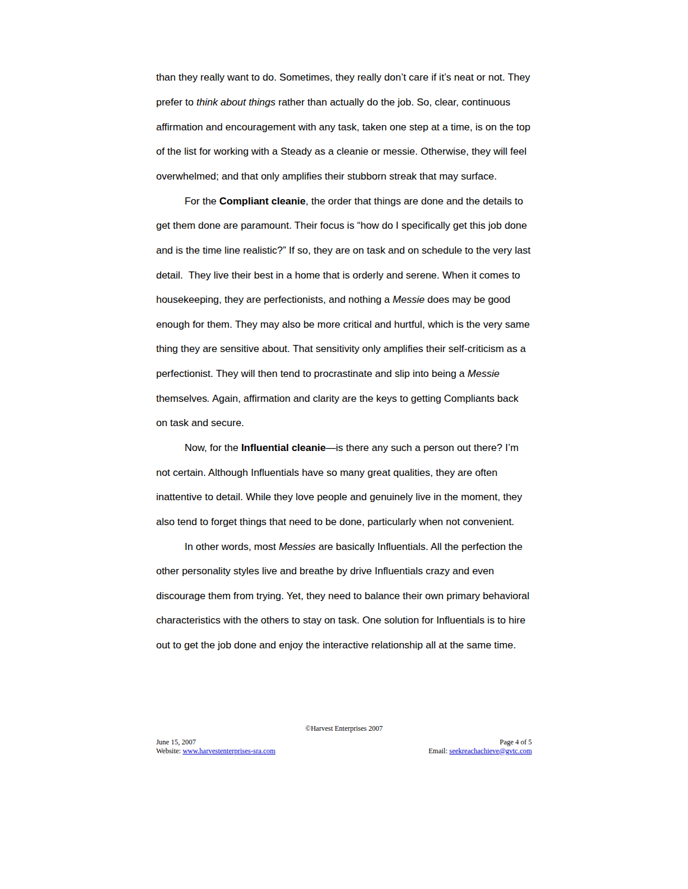than they really want to do. Sometimes, they really don’t care if it’s neat or not. They prefer to think about things rather than actually do the job. So, clear, continuous affirmation and encouragement with any task, taken one step at a time, is on the top of the list for working with a Steady as a cleanie or messie. Otherwise, they will feel overwhelmed; and that only amplifies their stubborn streak that may surface.
For the Compliant cleanie, the order that things are done and the details to get them done are paramount. Their focus is “how do I specifically get this job done and is the time line realistic?” If so, they are on task and on schedule to the very last detail. They live their best in a home that is orderly and serene. When it comes to housekeeping, they are perfectionists, and nothing a Messie does may be good enough for them. They may also be more critical and hurtful, which is the very same thing they are sensitive about. That sensitivity only amplifies their self-criticism as a perfectionist. They will then tend to procrastinate and slip into being a Messie themselves. Again, affirmation and clarity are the keys to getting Compliants back on task and secure.
Now, for the Influential cleanie—is there any such a person out there? I’m not certain. Although Influentials have so many great qualities, they are often inattentive to detail. While they love people and genuinely live in the moment, they also tend to forget things that need to be done, particularly when not convenient.
In other words, most Messies are basically Influentials. All the perfection the other personality styles live and breathe by drive Influentials crazy and even discourage them from trying. Yet, they need to balance their own primary behavioral characteristics with the others to stay on task. One solution for Influentials is to hire out to get the job done and enjoy the interactive relationship all at the same time.
©Harvest Enterprises 2007
June 15, 2007
Website: www.harvestenterprises-sra.com
Page 4 of 5
Email: seekreachachieve@gvtc.com